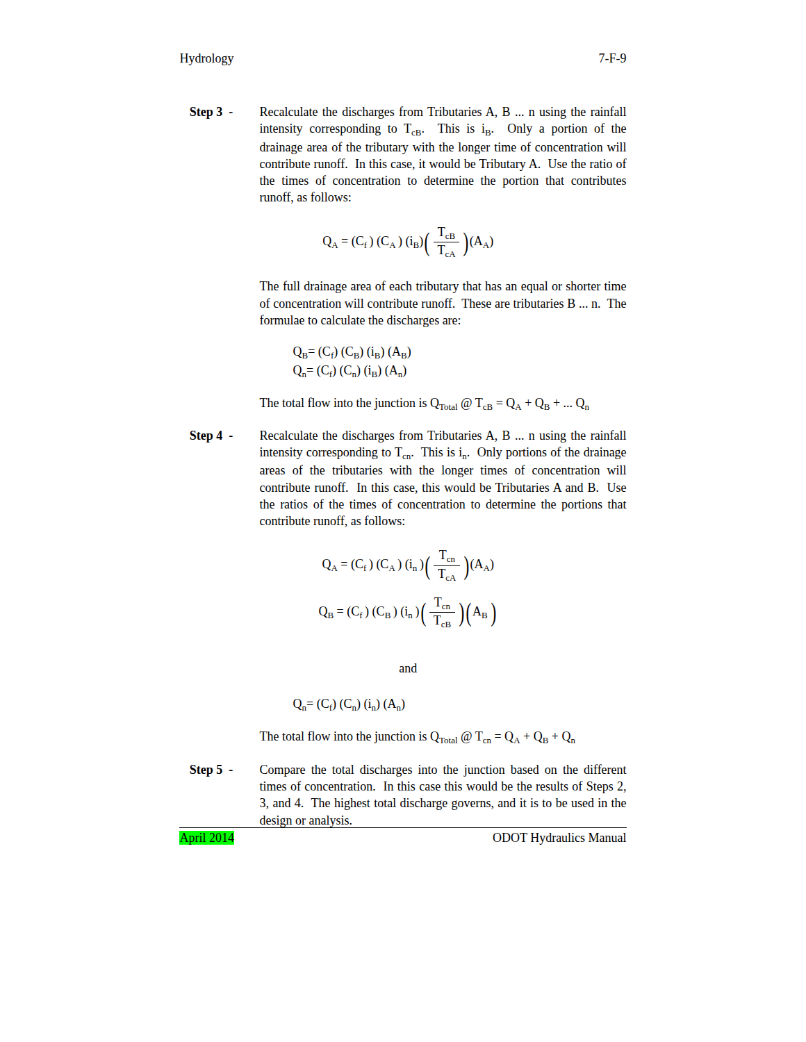Hydrology
7-F-9
Step 3 -
Recalculate the discharges from Tributaries A, B ... n using the rainfall intensity corresponding to TcB. This is iB. Only a portion of the drainage area of the tributary with the longer time of concentration will contribute runoff. In this case, it would be Tributary A. Use the ratio of the times of concentration to determine the portion that contributes runoff, as follows:
QA = (Cf ) (CA ) (iB)(TcB TcA)(AA)
The full drainage area of each tributary that has an equal or shorter time of concentration will contribute runoff. These are tributaries B ... n. The formulae to calculate the discharges are:
QB= (Cf) (CB) (iB) (AB)
Qn= (Cf) (Cn) (iB) (An)
The total flow into the junction is QTotal @ TcB = QA + QB + ... Qn
Step 4 -
Recalculate the discharges from Tributaries A, B ... n using the rainfall intensity corresponding to Tcn. This is in. Only portions of the drainage areas of the tributaries with the longer times of concentration will contribute runoff. In this case, this would be Tributaries A and B. Use the ratios of the times of concentration to determine the portions that contribute runoff, as follows:
QA = (Cf ) (CA ) (in )(Tcn TcA)(AA)
QB = (Cf ) (CB ) (in )(Tcn TcB)(AB )
and
Qn= (Cf) (Cn) (in) (An)
The total flow into the junction is QTotal @ Tcn = QA + QB + Qn
Step 5 -
Compare the total discharges into the junction based on the different times of concentration. In this case this would be the results of Steps 2, 3, and 4. The highest total discharge governs, and it is to be used in the design or analysis.
April 2014
ODOT Hydraulics Manual